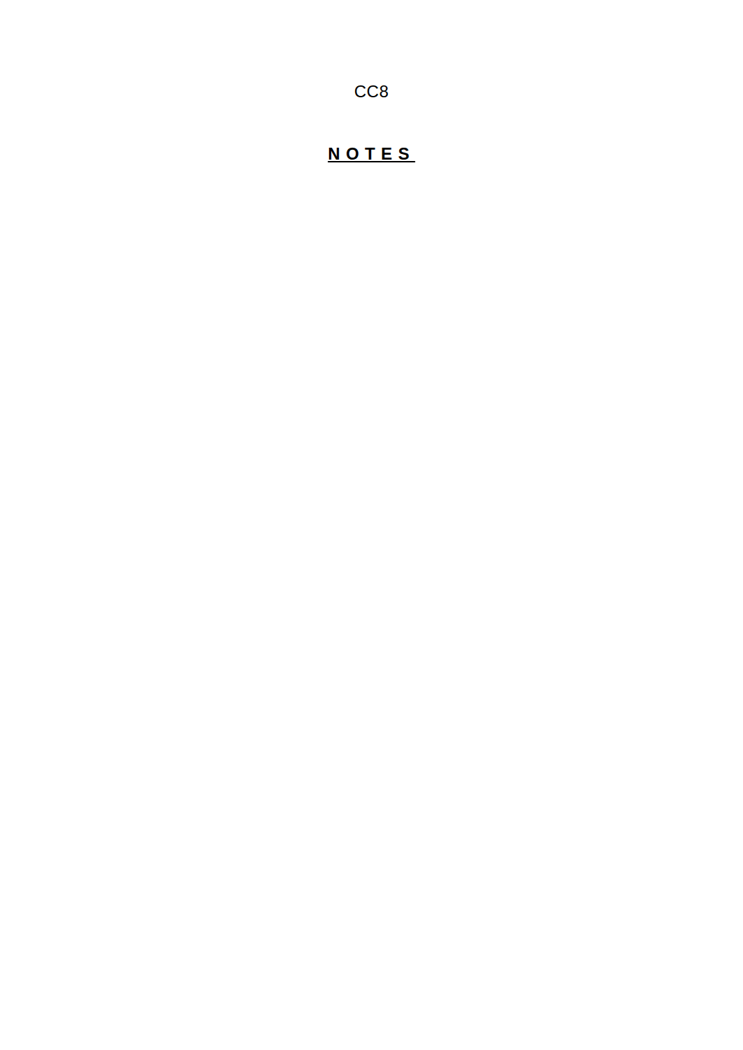CC8
NOTES